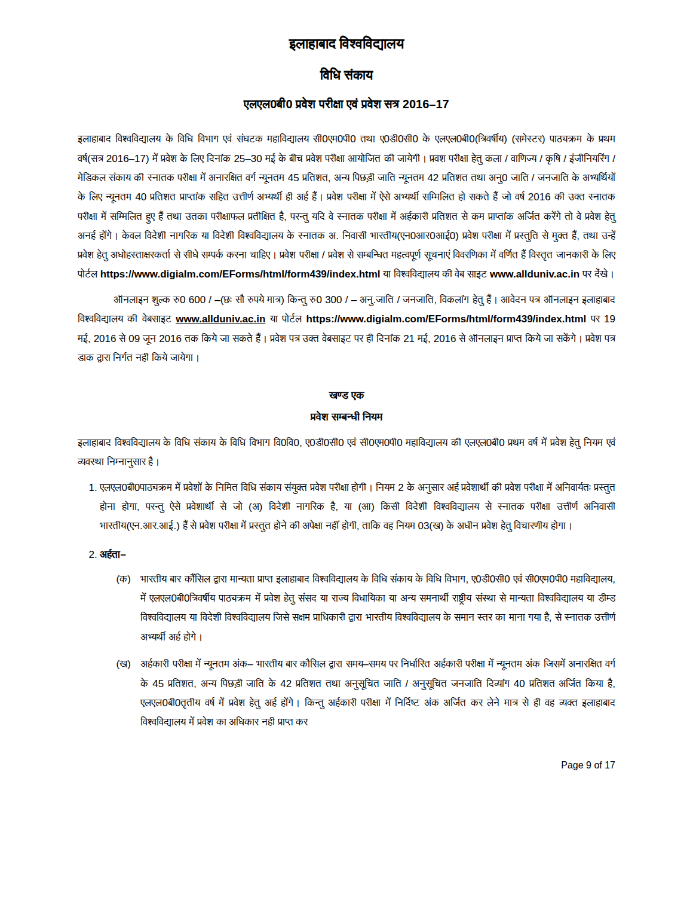इलाहाबाद विश्वविद्यालय
विधि संकाय
एलएल0बी0 प्रवेश परीक्षा एवं प्रवेश सत्र 2016–17
इलाहाबाद विश्वविद्यालय के विधि विभाग एवं संघटक महाविद्यालय सी0एम0पी0 तथा ए0डी0सी0 के एलएल0बी0(त्रिवर्षीय) (समेस्टर) पाठ्यक्रम के प्रथम वर्ष(सत्र 2016–17) में प्रवेश के लिए दिनांक 25–30 मई के बीच प्रवेश परीक्षा आयोजित की जायेगी। प्रवश परीक्षा हेतु कला / वाणिज्य / कृषि / इंजीनियरिंग / मेडिकल संकाय की स्नातक परीक्षा में अनारक्षित वर्ग न्यूनतम 45 प्रतिशत, अन्य पिछड़ी जाति न्यूनतम 42 प्रतिशत तथा अनु0 जाति / जनजाति के अभ्यर्थियों के लिए न्यूनतम 40 प्रतिशत प्राप्तांक सहित उत्तीर्ण अभ्यर्थी ही अर्ह हैं। प्रवेश परीक्षा में ऐसे अभ्यर्थी सम्मिलित हो सकते हैं जो वर्ष 2016 की उक्त स्नातक परीक्षा में सम्मिलित हुए हैं तथा उतका परीक्षाफल प्रतीक्षित है, परन्तु यदि वे स्नातक परीक्षा में अर्हकारी प्रतिशत से कम प्राप्तांक अर्जित करेंगे तो वे प्रवेश हेतु अनर्ह होंगे। केवल विदेशी नागरिक या विदेशी विश्वविद्यालय के स्नातक अ. निवासी भारतीय(एन0आर0आई0) प्रवेश परीक्षा में प्रस्तुति से मुक्त हैं, तथा उन्हें प्रवेश हेतु अधोहस्ताक्षरकर्ता से सीधे सम्पर्क करना चाहिए। प्रवेश परीक्षा / प्रवेश से सम्बन्धित महत्वपूर्ण सूचनाएं विवरणिका में वर्णित हैं विस्तृत जानकारी के लिए पोर्टल https://www.digialm.com/EForms/html/form439/index.html या विश्वविद्यालय की वेब साइट www.allduniv.ac.in पर देंखे।
ऑनलाइन शुल्क रु0 600 / –(छः सौ रुपये मात्र) किन्तु रु0 300 / – अनु.जाति / जनजाति, विकलांग हेतु हैं। आवेदन पत्र ऑनलाइन इलाहाबाद विश्वविद्यालय की वेबसाइट www.allduniv.ac.in या पोर्टल https://www.digialm.com/EForms/html/form439/index.html पर 19 मई, 2016 से 09 जून 2016 तक किये जा सकते हैं। प्रवेश पत्र उक्त वेबसाइट पर ही दिनांक 21 मई, 2016 से ऑनलाइन प्राप्त किये जा सकेंगे। प्रवेश पत्र डाक द्वारा निर्गत नही किये जायेगा।
खण्ड एक
प्रवेश सम्बन्धी नियम
इलाहाबाद विश्वविद्यालय के विधि संकाय के विधि विभाग वि0वि0, ए0डी0सी0 एवं सी0एम0पी0 महाविद्यालय की एलएल0बी0 प्रथम वर्ष में प्रवेश हेतु नियम एवं व्यवस्था निम्नानुसार है।
एलएल0बी0पाठ्यक्रम में प्रवेशों के निमित विधि संकाय संयुक्त प्रवेश परीक्षा होगी। नियम 2 के अनुसार अर्ह प्रवेशार्थी की प्रवेश परीक्षा में अनिवार्यतः प्रस्तुत होना होगा, परन्तु ऐसे प्रवेशार्थी से जो (अ) विदेशी नागरिक है, या (आ) किसी विदेशी विश्वविद्यालय से स्नातक परीक्षा उत्तीर्ण अनिवासी भारतीय(एन.आर.आई.) हैं से प्रवेश परीक्षा में प्रस्तुत होने की अपेक्षा नहीं होगी, ताकि वह नियम 03(ख) के अधीन प्रवेश हेतु विचारणीय होगा।
अर्हता–
(क) भारतीय बार कौंसिल द्वारा मान्यता प्राप्त इलाहाबाद विश्वविद्यालय के विधि संकाय के विधि विभाग, ए0डी0सी0 एवं सी0एम0पी0 महाविद्यालय, में एलएल0बी0त्रिवर्षीय पाठ्यक्रम में प्रवेश हेतु संसद या राज्य विधायिका या अन्य समनार्थी राष्ट्रीय संस्था से मान्यता विश्वविद्यालय या डीम्ड विश्वविद्यालय या विदेशी विश्वविद्यालय जिसे सक्षम प्राधिकारी द्वारा भारतीय विश्वविद्यालय के समान स्तर का माना गया है, से स्नातक उत्तीर्ण अभ्यर्थी अर्ह होगे।
(ख) अर्हकारी परीक्षा में न्यूनतम अंक– भारतीय बार कौसिल द्वारा समय–समय पर निर्धारित अर्हकारी परीक्षा में न्यूनतम अंक जिसमें अनारक्षित वर्ग के 45 प्रतिशत, अन्य पिछड़ी जाति के 42 प्रतिशत तथा अनुसूचित जाति / अनुसूचित जनजाति दिव्यांग 40 प्रतिशत अर्जित किया है, एलएल0बी0तृतीय वर्ष में प्रवेश हेतु अर्ह होंगे। किन्तु अर्हकारी परीक्षा में निर्दिष्ट अंक अर्जित कर लेने मात्र से ही वह व्यक्त इलाहाबाद विश्वविद्यालय में प्रवेश का अधिकार नही प्राप्त कर
Page 9 of 17